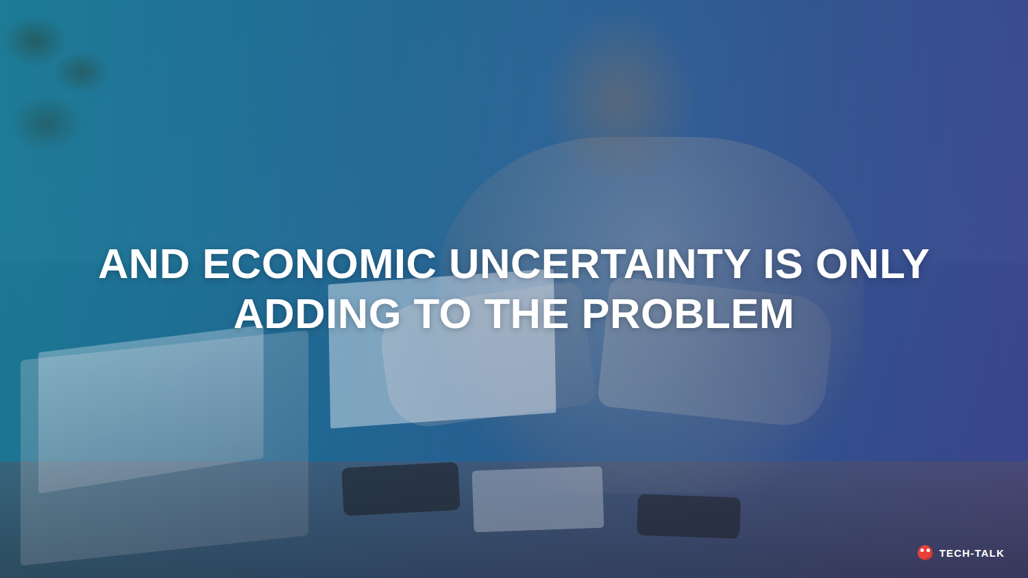And economic uncertainty is only adding to the problem
TECH-TALK